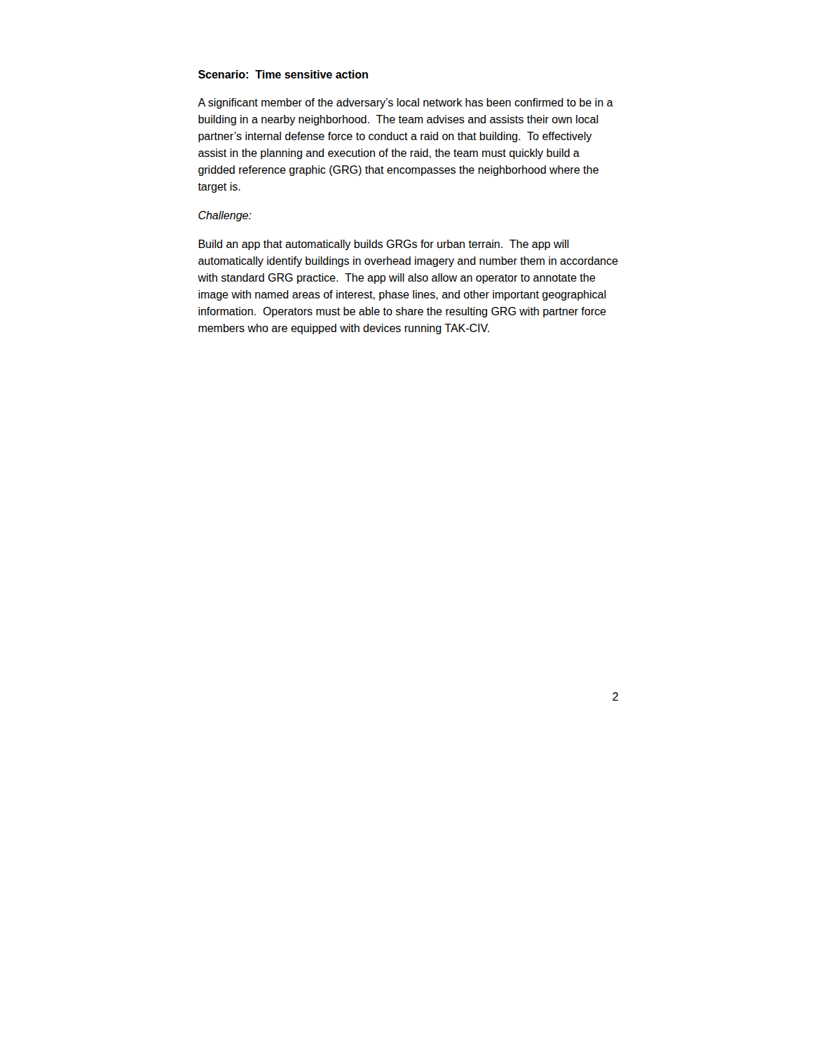Scenario: Time sensitive action
A significant member of the adversary’s local network has been confirmed to be in a building in a nearby neighborhood. The team advises and assists their own local partner’s internal defense force to conduct a raid on that building. To effectively assist in the planning and execution of the raid, the team must quickly build a gridded reference graphic (GRG) that encompasses the neighborhood where the target is.
Challenge:
Build an app that automatically builds GRGs for urban terrain. The app will automatically identify buildings in overhead imagery and number them in accordance with standard GRG practice. The app will also allow an operator to annotate the image with named areas of interest, phase lines, and other important geographical information. Operators must be able to share the resulting GRG with partner force members who are equipped with devices running TAK-CIV.
2